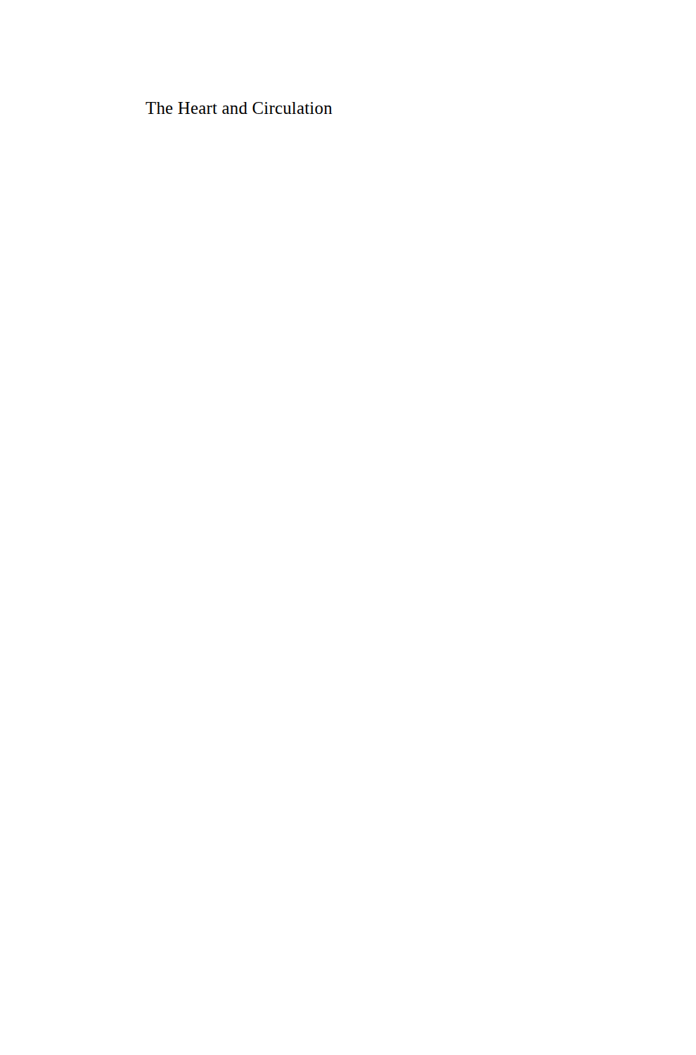The Heart and Circulation